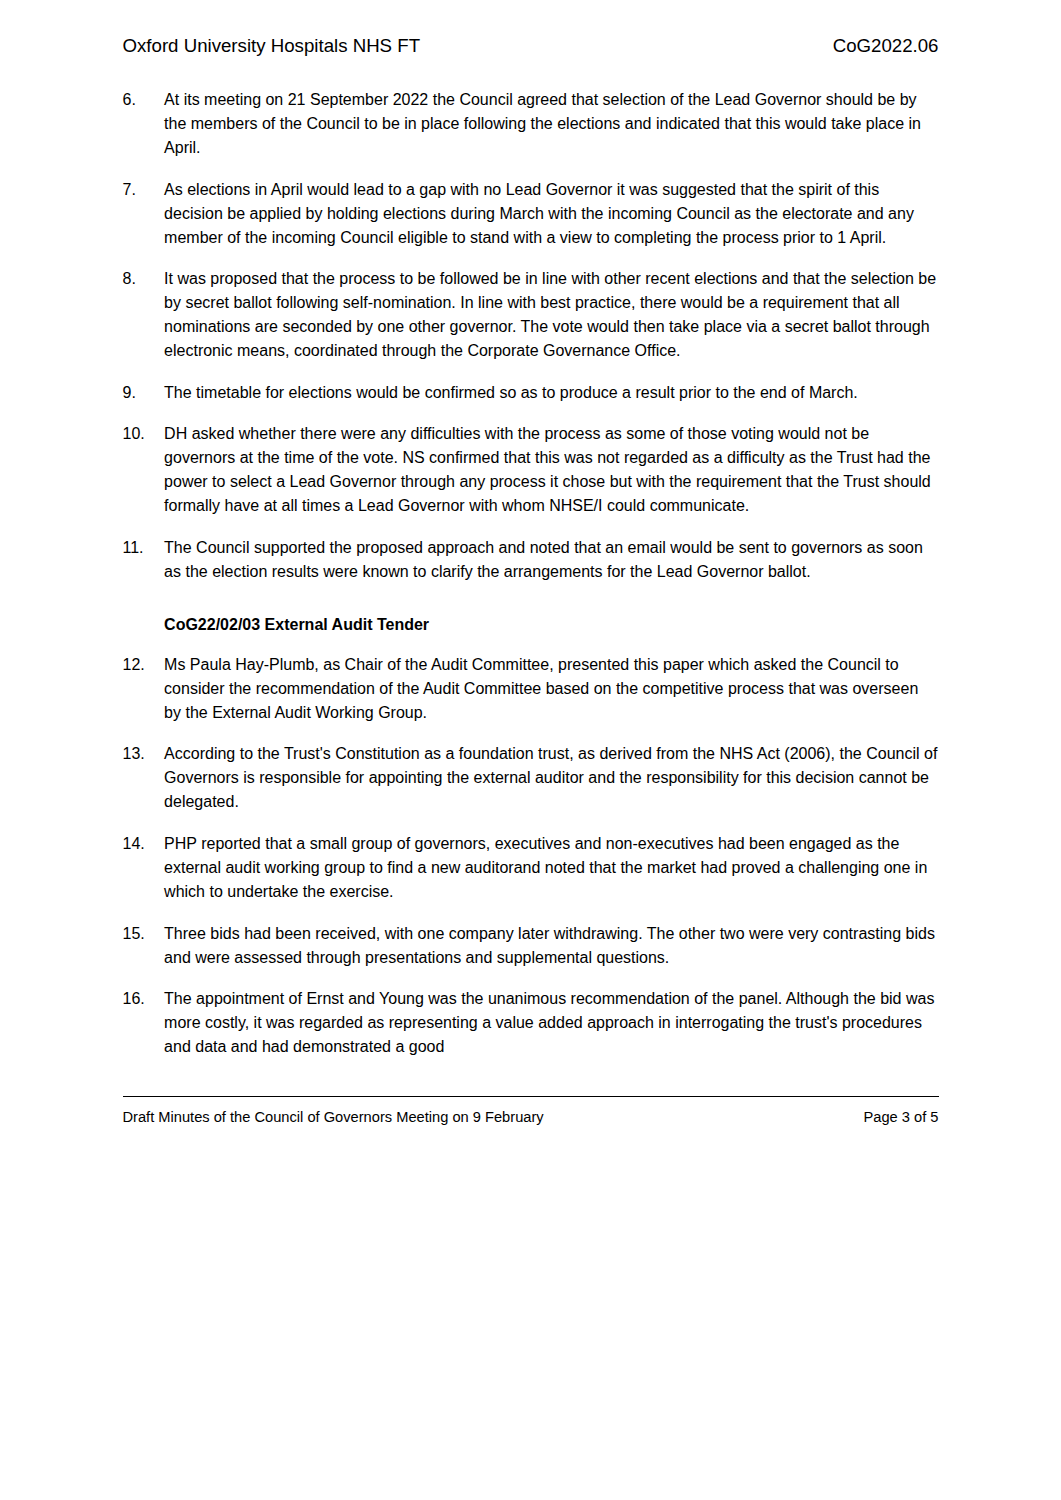Oxford University Hospitals NHS FT CoG2022.06
6. At its meeting on 21 September 2022 the Council agreed that selection of the Lead Governor should be by the members of the Council to be in place following the elections and indicated that this would take place in April.
7. As elections in April would lead to a gap with no Lead Governor it was suggested that the spirit of this decision be applied by holding elections during March with the incoming Council as the electorate and any member of the incoming Council eligible to stand with a view to completing the process prior to 1 April.
8. It was proposed that the process to be followed be in line with other recent elections and that the selection be by secret ballot following self-nomination. In line with best practice, there would be a requirement that all nominations are seconded by one other governor. The vote would then take place via a secret ballot through electronic means, coordinated through the Corporate Governance Office.
9. The timetable for elections would be confirmed so as to produce a result prior to the end of March.
10. DH asked whether there were any difficulties with the process as some of those voting would not be governors at the time of the vote. NS confirmed that this was not regarded as a difficulty as the Trust had the power to select a Lead Governor through any process it chose but with the requirement that the Trust should formally have at all times a Lead Governor with whom NHSE/I could communicate.
11. The Council supported the proposed approach and noted that an email would be sent to governors as soon as the election results were known to clarify the arrangements for the Lead Governor ballot.
CoG22/02/03 External Audit Tender
12. Ms Paula Hay-Plumb, as Chair of the Audit Committee, presented this paper which asked the Council to consider the recommendation of the Audit Committee based on the competitive process that was overseen by the External Audit Working Group.
13. According to the Trust's Constitution as a foundation trust, as derived from the NHS Act (2006), the Council of Governors is responsible for appointing the external auditor and the responsibility for this decision cannot be delegated.
14. PHP reported that a small group of governors, executives and non-executives had been engaged as the external audit working group to find a new auditorand noted that the market had proved a challenging one in which to undertake the exercise.
15. Three bids had been received, with one company later withdrawing. The other two were very contrasting bids and were assessed through presentations and supplemental questions.
16. The appointment of Ernst and Young was the unanimous recommendation of the panel. Although the bid was more costly, it was regarded as representing a value added approach in interrogating the trust's procedures and data and had demonstrated a good
Draft Minutes of the Council of Governors Meeting on 9 February Page 3 of 5